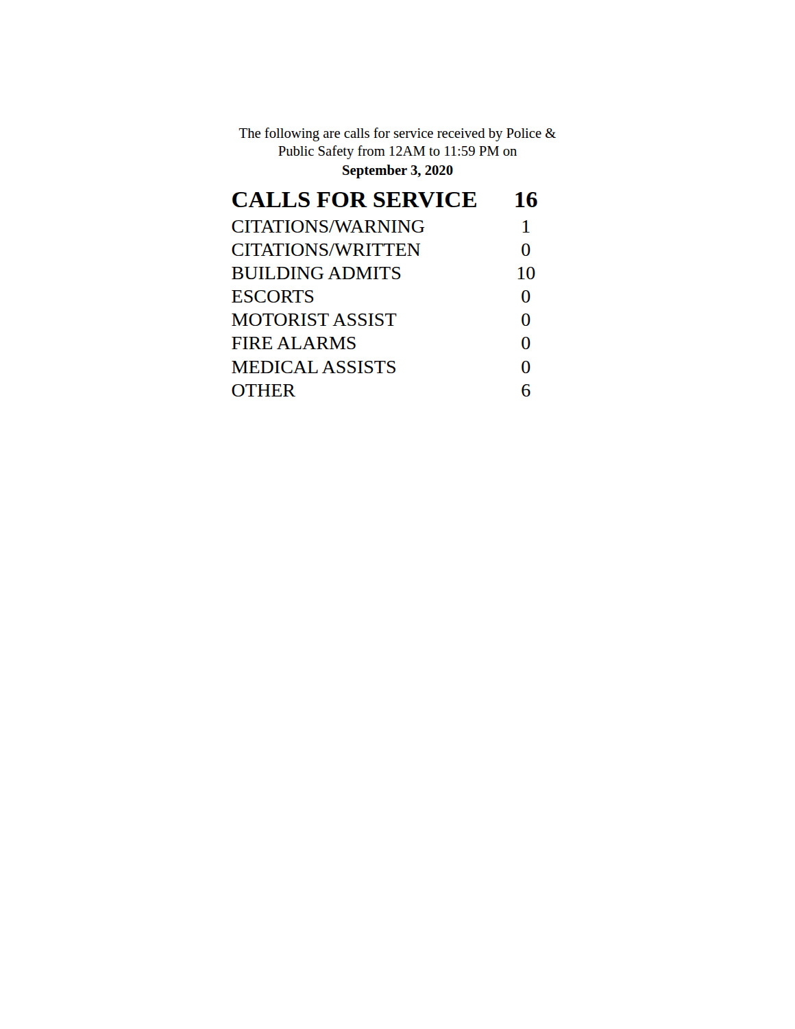The following are calls for service received by Police & Public Safety from 12AM to 11:59 PM on September 3, 2020
| CALLS FOR SERVICE | 16 |
| CITATIONS/WARNING | 1 |
| CITATIONS/WRITTEN | 0 |
| BUILDING ADMITS | 10 |
| ESCORTS | 0 |
| MOTORIST ASSIST | 0 |
| FIRE ALARMS | 0 |
| MEDICAL ASSISTS | 0 |
| OTHER | 6 |